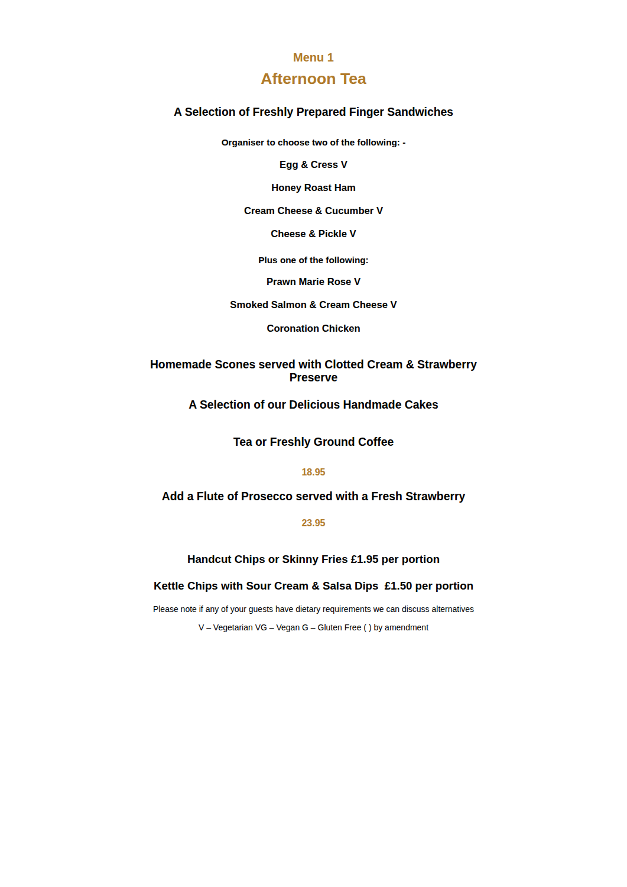Menu 1
Afternoon Tea
A Selection of Freshly Prepared Finger Sandwiches
Organiser to choose two of the following: -
Egg & Cress V
Honey Roast Ham
Cream Cheese & Cucumber V
Cheese & Pickle V
Plus one of the following:
Prawn Marie Rose V
Smoked Salmon & Cream Cheese V
Coronation Chicken
Homemade Scones served with Clotted Cream & Strawberry Preserve
A Selection of our Delicious Handmade Cakes
Tea or Freshly Ground Coffee
18.95
Add a Flute of Prosecco served with a Fresh Strawberry
23.95
Handcut Chips or Skinny Fries £1.95 per portion
Kettle Chips with Sour Cream & Salsa Dips £1.50 per portion
Please note if any of your guests have dietary requirements we can discuss alternatives
V – Vegetarian VG – Vegan G – Gluten Free ( ) by amendment